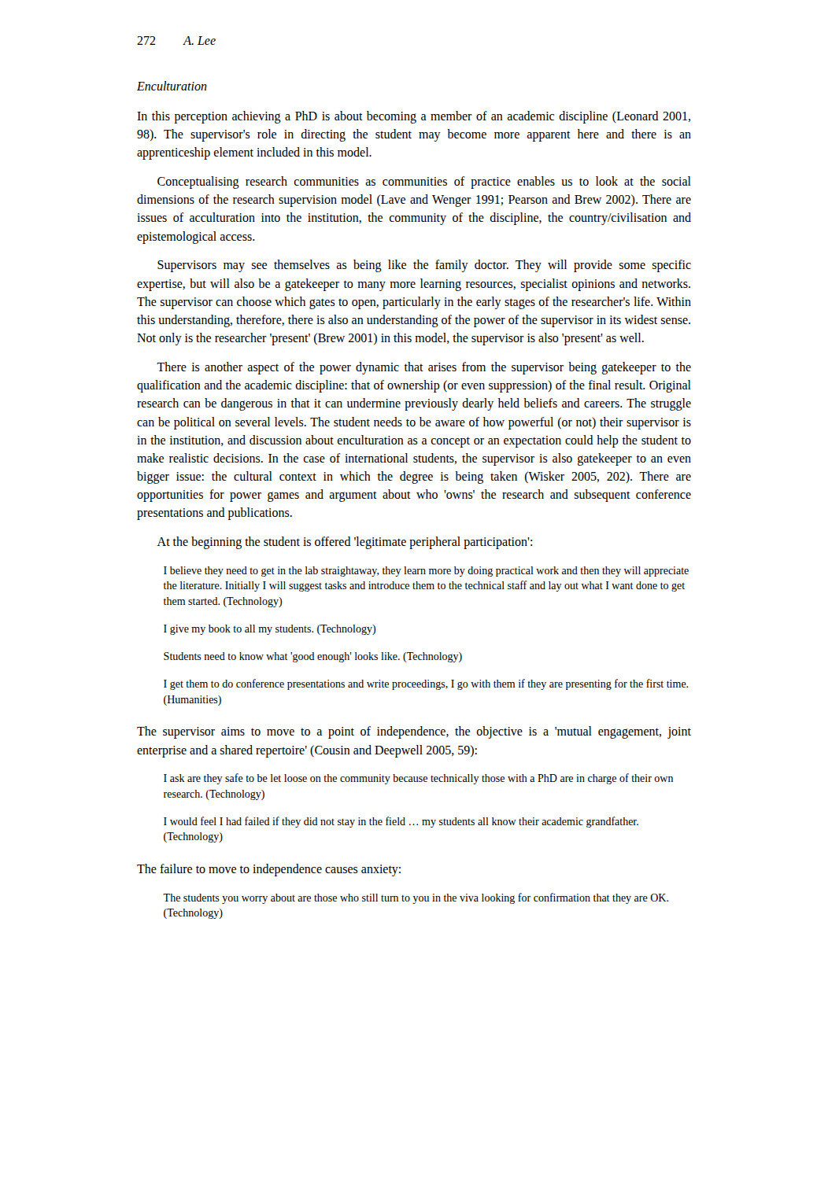272 A. Lee
Enculturation
In this perception achieving a PhD is about becoming a member of an academic discipline (Leonard 2001, 98). The supervisor's role in directing the student may become more apparent here and there is an apprenticeship element included in this model.
Conceptualising research communities as communities of practice enables us to look at the social dimensions of the research supervision model (Lave and Wenger 1991; Pearson and Brew 2002). There are issues of acculturation into the institution, the community of the discipline, the country/civilisation and epistemological access.
Supervisors may see themselves as being like the family doctor. They will provide some specific expertise, but will also be a gatekeeper to many more learning resources, specialist opinions and networks. The supervisor can choose which gates to open, particularly in the early stages of the researcher's life. Within this understanding, therefore, there is also an understanding of the power of the supervisor in its widest sense. Not only is the researcher 'present' (Brew 2001) in this model, the supervisor is also 'present' as well.
There is another aspect of the power dynamic that arises from the supervisor being gatekeeper to the qualification and the academic discipline: that of ownership (or even suppression) of the final result. Original research can be dangerous in that it can undermine previously dearly held beliefs and careers. The struggle can be political on several levels. The student needs to be aware of how powerful (or not) their supervisor is in the institution, and discussion about enculturation as a concept or an expectation could help the student to make realistic decisions. In the case of international students, the supervisor is also gatekeeper to an even bigger issue: the cultural context in which the degree is being taken (Wisker 2005, 202). There are opportunities for power games and argument about who 'owns' the research and subsequent conference presentations and publications.
At the beginning the student is offered 'legitimate peripheral participation':
I believe they need to get in the lab straightaway, they learn more by doing practical work and then they will appreciate the literature. Initially I will suggest tasks and introduce them to the technical staff and lay out what I want done to get them started. (Technology)
I give my book to all my students. (Technology)
Students need to know what 'good enough' looks like. (Technology)
I get them to do conference presentations and write proceedings, I go with them if they are presenting for the first time. (Humanities)
The supervisor aims to move to a point of independence, the objective is a 'mutual engagement, joint enterprise and a shared repertoire' (Cousin and Deepwell 2005, 59):
I ask are they safe to be let loose on the community because technically those with a PhD are in charge of their own research. (Technology)
I would feel I had failed if they did not stay in the field … my students all know their academic grandfather. (Technology)
The failure to move to independence causes anxiety:
The students you worry about are those who still turn to you in the viva looking for confirmation that they are OK. (Technology)